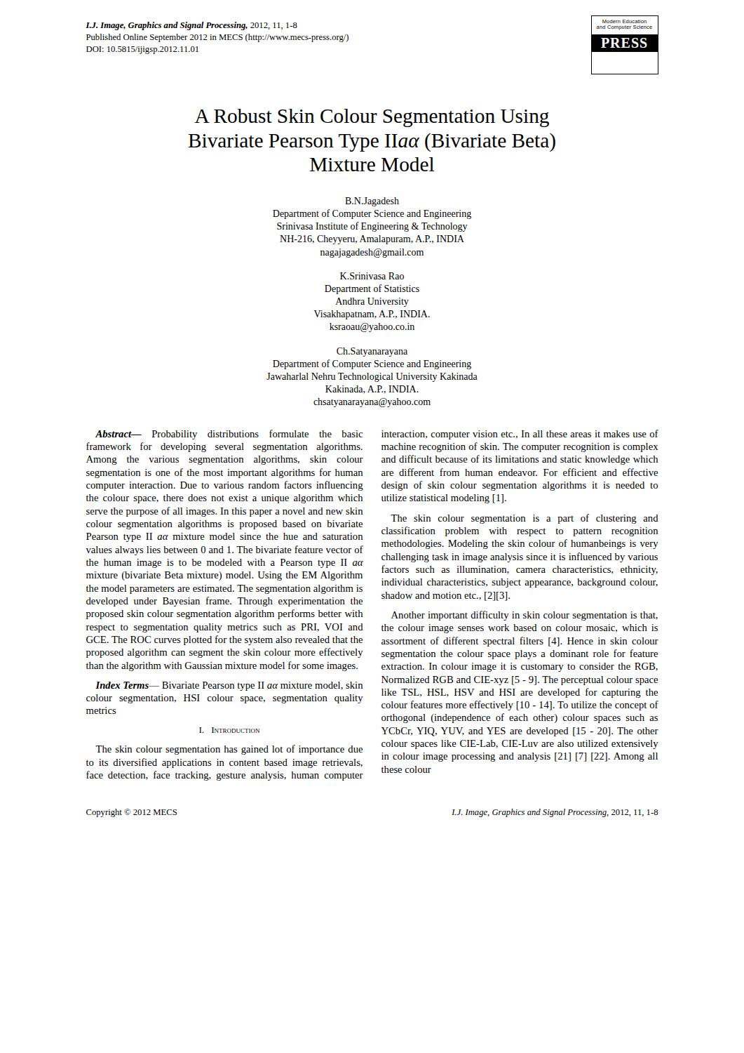Modern Education
and Computer Science PRESS
I.J. Image, Graphics and Signal Processing, 2012, 11, 1-8
Published Online September 2012 in MECS (http://www.mecs-press.org/)
DOI: 10.5815/ijigsp.2012.11.01
A Robust Skin Colour Segmentation Using
Bivariate Pearson Type IIaα (Bivariate Beta)
Mixture Model
B.N.Jagadesh
Department of Computer Science and Engineering
Srinivasa Institute of Engineering & Technology
NH-216, Cheyyeru, Amalapuram, A.P., INDIA
nagajagadesh@gmail.com
K.Srinivasa Rao
Department of Statistics
Andhra University
Visakhapatnam, A.P., INDIA.
ksraoau@yahoo.co.in
Ch.Satyanarayana
Department of Computer Science and Engineering
Jawaharlal Nehru Technological University Kakinada
Kakinada, A.P., INDIA.
chsatyanarayana@yahoo.com
Abstract— Probability distributions formulate the basic framework for developing several segmentation algorithms. Among the various segmentation algorithms, skin colour segmentation is one of the most important algorithms for human computer interaction. Due to various random factors influencing the colour space, there does not exist a unique algorithm which serve the purpose of all images. In this paper a novel and new skin colour segmentation algorithms is proposed based on bivariate Pearson type II aα mixture model since the hue and saturation values always lies between 0 and 1. The bivariate feature vector of the human image is to be modeled with a Pearson type II aα mixture (bivariate Beta mixture) model. Using the EM Algorithm the model parameters are estimated. The segmentation algorithm is developed under Bayesian frame. Through experimentation the proposed skin colour segmentation algorithm performs better with respect to segmentation quality metrics such as PRI, VOI and GCE. The ROC curves plotted for the system also revealed that the proposed algorithm can segment the skin colour more effectively than the algorithm with Gaussian mixture model for some images.
Index Terms— Bivariate Pearson type II aα mixture model, skin colour segmentation, HSI colour space, segmentation quality metrics
I. Introduction
The skin colour segmentation has gained lot of importance due to its diversified applications in content based image retrievals, face detection, face tracking, gesture analysis, human computer interaction, computer vision etc., In all these areas it makes use of machine recognition of skin. The computer recognition is complex and difficult because of its limitations and static knowledge which are different from human endeavor. For efficient and effective design of skin colour segmentation algorithms it is needed to utilize statistical modeling [1].
The skin colour segmentation is a part of clustering and classification problem with respect to pattern recognition methodologies. Modeling the skin colour of humanbeings is very challenging task in image analysis since it is influenced by various factors such as illumination, camera characteristics, ethnicity, individual characteristics, subject appearance, background colour, shadow and motion etc., [2][3].
Another important difficulty in skin colour segmentation is that, the colour image senses work based on colour mosaic, which is assortment of different spectral filters [4]. Hence in skin colour segmentation the colour space plays a dominant role for feature extraction. In colour image it is customary to consider the RGB, Normalized RGB and CIE-xyz [5 - 9]. The perceptual colour space like TSL, HSL, HSV and HSI are developed for capturing the colour features more effectively [10 - 14]. To utilize the concept of orthogonal (independence of each other) colour spaces such as YCbCr, YIQ, YUV, and YES are developed [15 - 20]. The other colour spaces like CIE-Lab, CIE-Luv are also utilized extensively in colour image processing and analysis [21] [7] [22]. Among all these colour
Copyright © 2012 MECS
I.J. Image, Graphics and Signal Processing, 2012, 11, 1-8